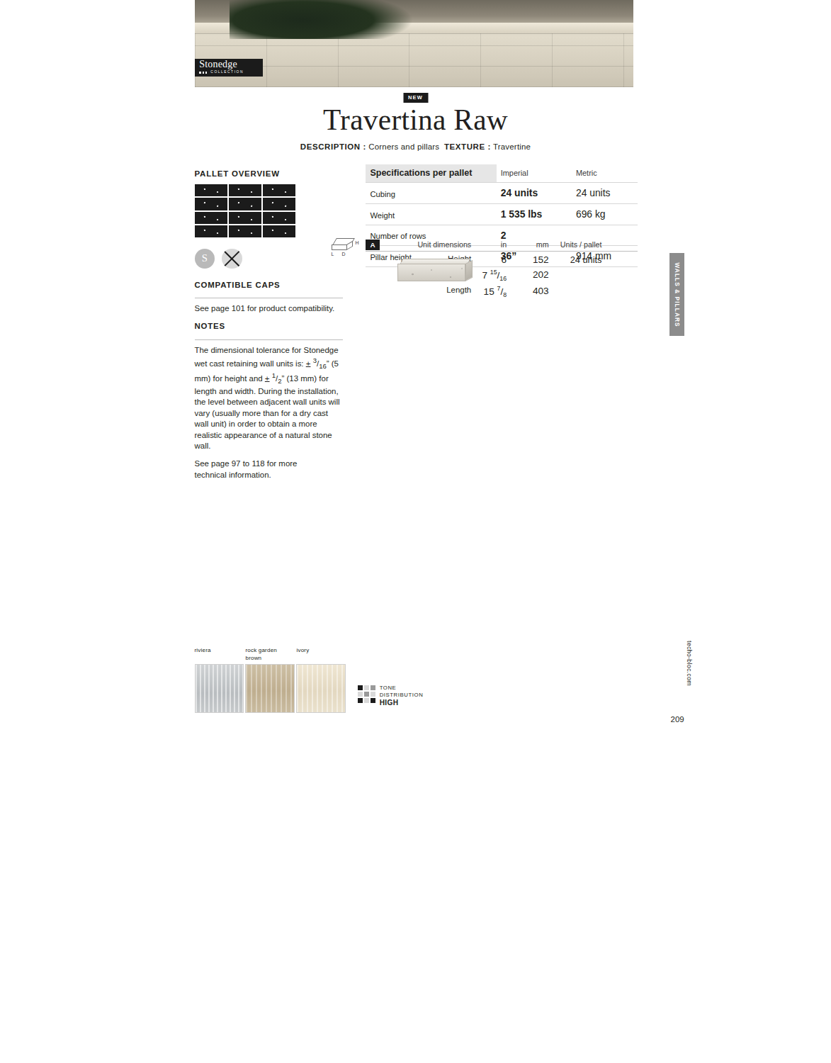Stonedge
COLLECTION
NEW
Travertina Raw
DESCRIPTION : Corners and pillars TEXTURE : Travertine
PALLET OVERVIEW
S
COMPATIBLE CAPS
See page 101 for product compatibility.
NOTES
The dimensional tolerance for Stonedge wet cast retaining wall units is: + 3/16” (5 mm) for height and + 1/2” (13 mm) for length and width. During the installation, the level between adjacent wall units will vary (usually more than for a dry cast wall unit) in order to obtain a more realistic appearance of a natural stone wall.
See page 97 to 118 for more
technical information.
| Specifications per pallet | Imperial | Metric |
| --- | --- | --- |
| Cubing | 24 units | 24 units |
| Weight | 1 535 lbs | 696 kg |
| Number of rows | 2 | |
| Pillar height | 36” | 914 mm |
L
D
H
A
Unit dimensions in mm Units / pallet
Height 6 152 24 units Depth 7 15/16 202 Length 15 7/8 403
WALLS & PILLARS
riviera rock garden brown ivory
TONE
DISTRIBUTION
HIGH
techo-bloc.com
209